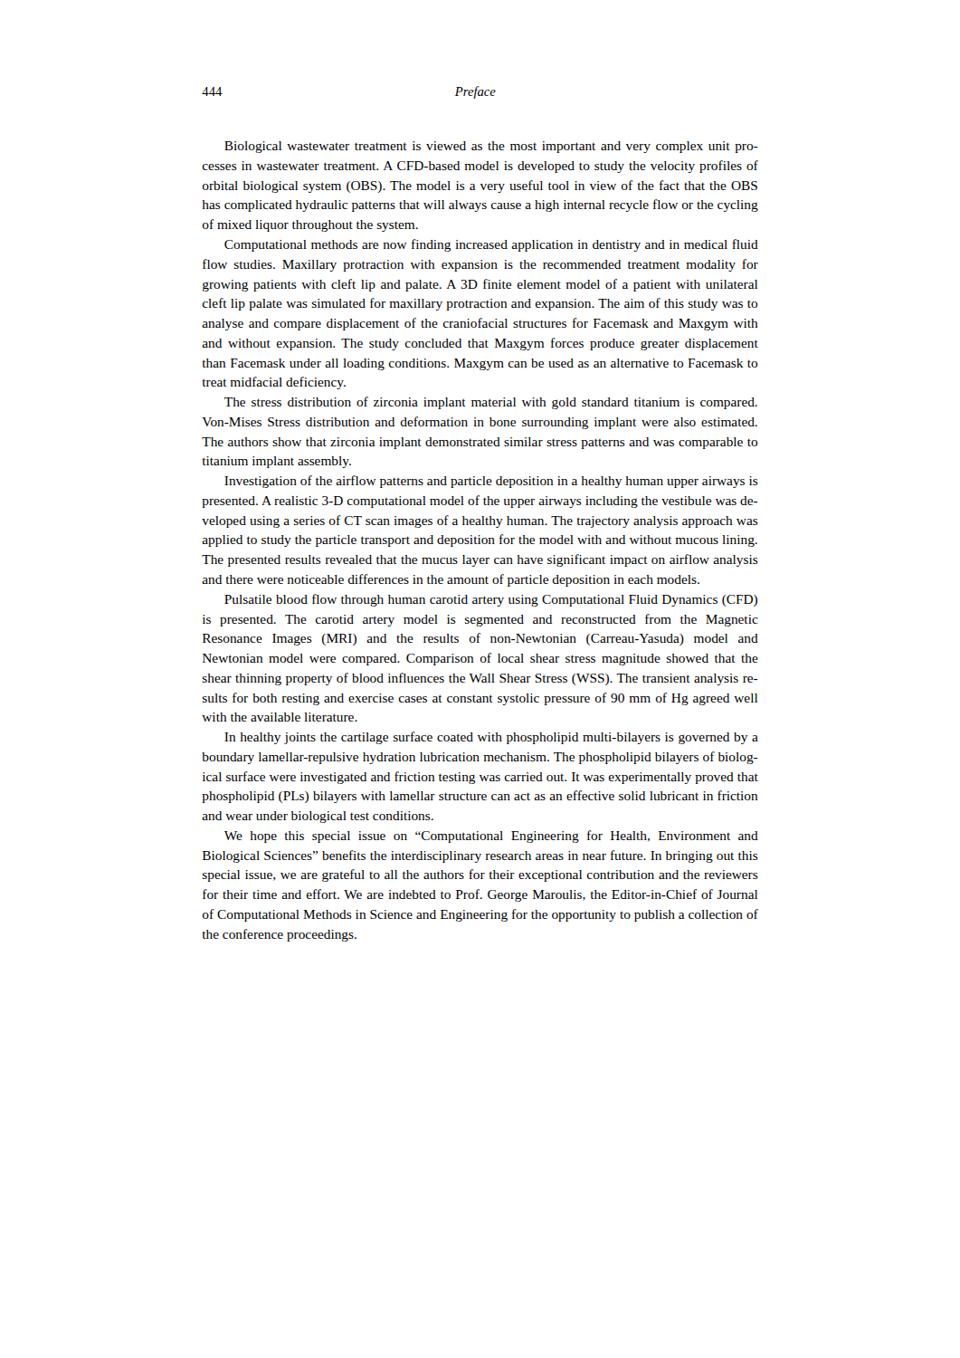444 Preface
Biological wastewater treatment is viewed as the most important and very complex unit processes in wastewater treatment. A CFD-based model is developed to study the velocity profiles of orbital biological system (OBS). The model is a very useful tool in view of the fact that the OBS has complicated hydraulic patterns that will always cause a high internal recycle flow or the cycling of mixed liquor throughout the system.
Computational methods are now finding increased application in dentistry and in medical fluid flow studies. Maxillary protraction with expansion is the recommended treatment modality for growing patients with cleft lip and palate. A 3D finite element model of a patient with unilateral cleft lip palate was simulated for maxillary protraction and expansion. The aim of this study was to analyse and compare displacement of the craniofacial structures for Facemask and Maxgym with and without expansion. The study concluded that Maxgym forces produce greater displacement than Facemask under all loading conditions. Maxgym can be used as an alternative to Facemask to treat midfacial deficiency.
The stress distribution of zirconia implant material with gold standard titanium is compared. Von-Mises Stress distribution and deformation in bone surrounding implant were also estimated. The authors show that zirconia implant demonstrated similar stress patterns and was comparable to titanium implant assembly.
Investigation of the airflow patterns and particle deposition in a healthy human upper airways is presented. A realistic 3-D computational model of the upper airways including the vestibule was developed using a series of CT scan images of a healthy human. The trajectory analysis approach was applied to study the particle transport and deposition for the model with and without mucous lining. The presented results revealed that the mucus layer can have significant impact on airflow analysis and there were noticeable differences in the amount of particle deposition in each models.
Pulsatile blood flow through human carotid artery using Computational Fluid Dynamics (CFD) is presented. The carotid artery model is segmented and reconstructed from the Magnetic Resonance Images (MRI) and the results of non-Newtonian (Carreau-Yasuda) model and Newtonian model were compared. Comparison of local shear stress magnitude showed that the shear thinning property of blood influences the Wall Shear Stress (WSS). The transient analysis results for both resting and exercise cases at constant systolic pressure of 90 mm of Hg agreed well with the available literature.
In healthy joints the cartilage surface coated with phospholipid multi-bilayers is governed by a boundary lamellar-repulsive hydration lubrication mechanism. The phospholipid bilayers of biological surface were investigated and friction testing was carried out. It was experimentally proved that phospholipid (PLs) bilayers with lamellar structure can act as an effective solid lubricant in friction and wear under biological test conditions.
We hope this special issue on “Computational Engineering for Health, Environment and Biological Sciences” benefits the interdisciplinary research areas in near future. In bringing out this special issue, we are grateful to all the authors for their exceptional contribution and the reviewers for their time and effort. We are indebted to Prof. George Maroulis, the Editor-in-Chief of Journal of Computational Methods in Science and Engineering for the opportunity to publish a collection of the conference proceedings.